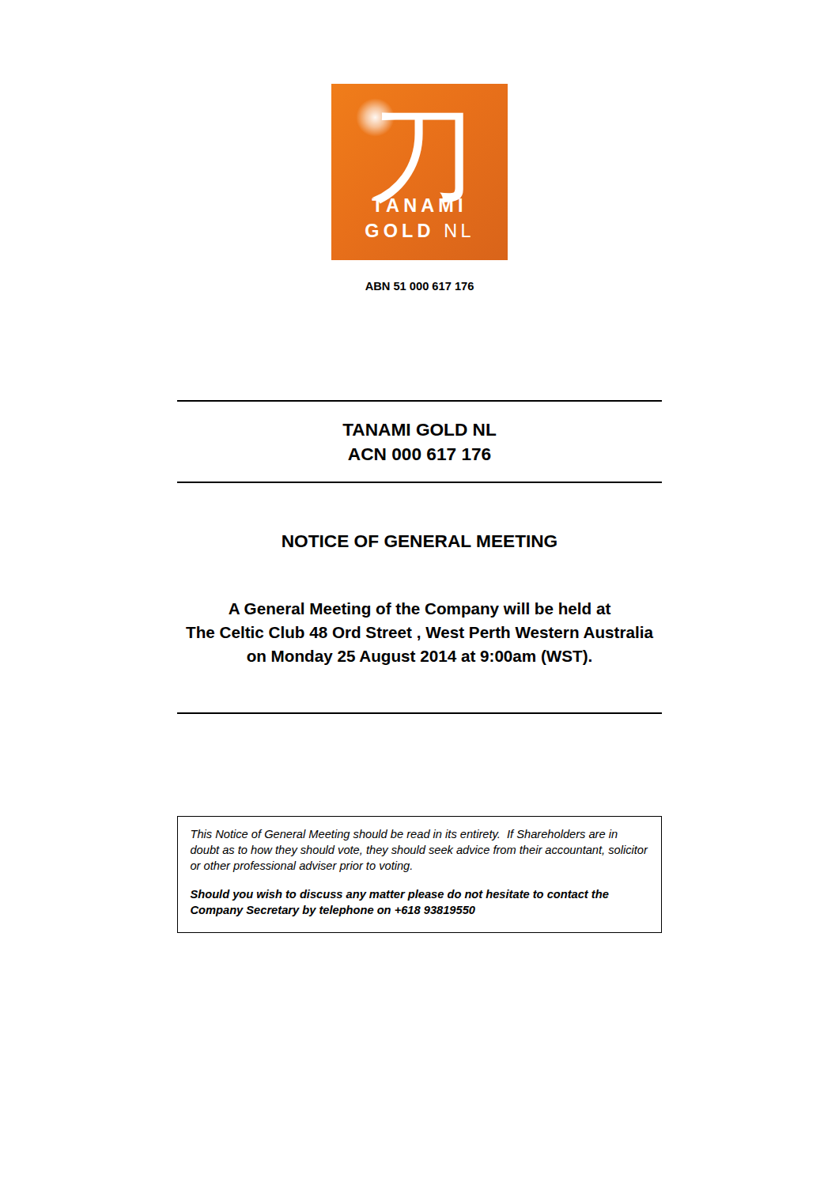刀
TANAMI
GOLD NL
ABN 51 000 617 176
TANAMI GOLD NL
ACN 000 617 176
NOTICE OF GENERAL MEETING
A General Meeting of the Company will be held at
The Celtic Club 48 Ord Street , West Perth Western Australia
on Monday 25 August 2014 at 9:00am (WST).
This Notice of General Meeting should be read in its entirety. If Shareholders are in doubt as to how they should vote, they should seek advice from their accountant, solicitor or other professional adviser prior to voting.
Should you wish to discuss any matter please do not hesitate to contact the Company Secretary by telephone on +618 93819550